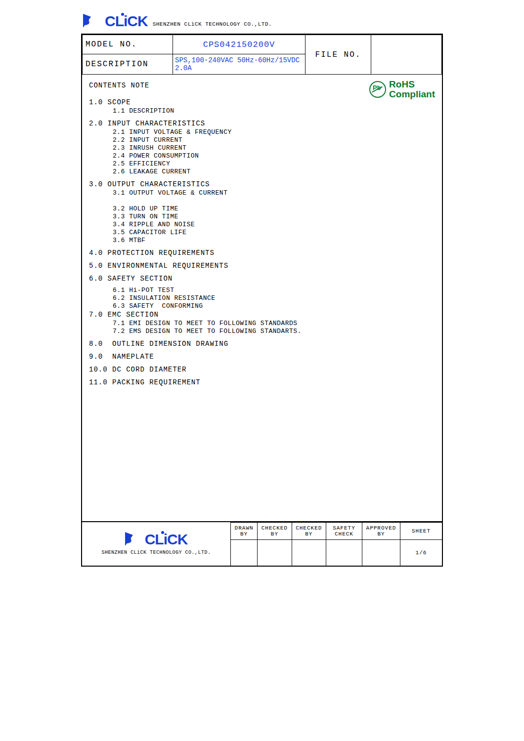CLiCK
SHENZHEN CLiCK TECHNOLOGY CO.,LTD.
| MODEL NO. | CPS042150200V | FILE NO. | |
| DESCRIPTION | SPS,100-240VAC 50Hz-60Hz/15VDC 2.0A |
RoHS
Compliant
CONTENTS NOTE
1.0 SCOPE
1.1 DESCRIPTION
2.0 INPUT CHARACTERISTICS
2.1 INPUT VOLTAGE & FREQUENCY
2.2 INPUT CURRENT
2.3 INRUSH CURRENT
2.4 POWER CONSUMPTION
2.5 EFFICIENCY
2.6 LEAKAGE CURRENT
3.0 OUTPUT CHARACTERISTICS
3.1 OUTPUT VOLTAGE & CURRENT
3.2 HOLD UP TIME
3.3 TURN ON TIME
3.4 RIPPLE AND NOISE
3.5 CAPACITOR LIFE
3.6 MTBF
4.0 PROTECTION REQUIREMENTS
5.0 ENVIRONMENTAL REQUIREMENTS
6.0 SAFETY SECTION
6.1 Hi-POT TEST
6.2 INSULATION RESISTANCE
6.3 SAFETY CONFORMING
7.0 EMC SECTION
7.1 EMI DESIGN TO MEET TO FOLLOWING STANDARDS
7.2 EMS DESIGN TO MEET TO FOLLOWING STANDARTS.
8.0 OUTLINE DIMENSION DRAWING
9.0 NAMEPLATE
10.0 DC CORD DIAMETER
11.0 PACKING REQUIREMENT
CLiCK
SHENZHEN CLiCK TECHNOLOGY CO.,LTD.
| DRAWN BY | CHECKED BY | CHECKED BY | SAFETY CHECK | APPROVED BY | SHEET |
| | | | | | 1/6 |